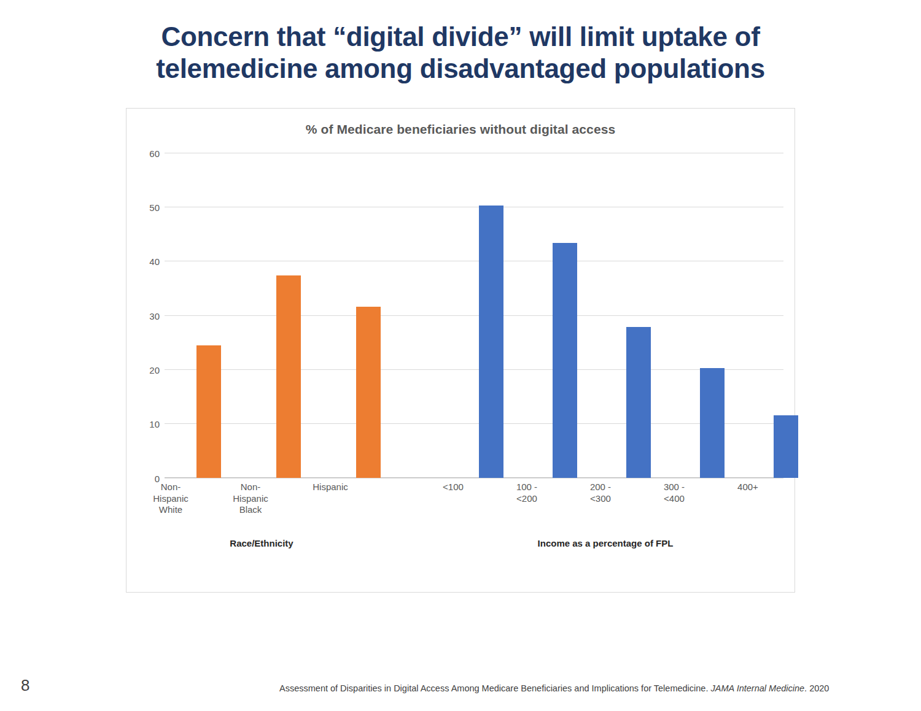Concern that “digital divide” will limit uptake of
telemedicine among disadvantaged populations
% of Medicare beneficiaries without digital access
60
50
40
30
20
10
0
values: 24.4, 37.3, 31.6 (scale: 530px = 60 units -> 8.8333 px per unit)
Non-
Hispanic
White
Non-
Hispanic
Black
Hispanic
<100
100 -
<200
200 -
<300
300 -
<400
400+
Race/Ethnicity
Income as a percentage of FPL
8
Assessment of Disparities in Digital Access Among Medicare Beneficiaries and Implications for Telemedicine. JAMA Internal Medicine. 2020